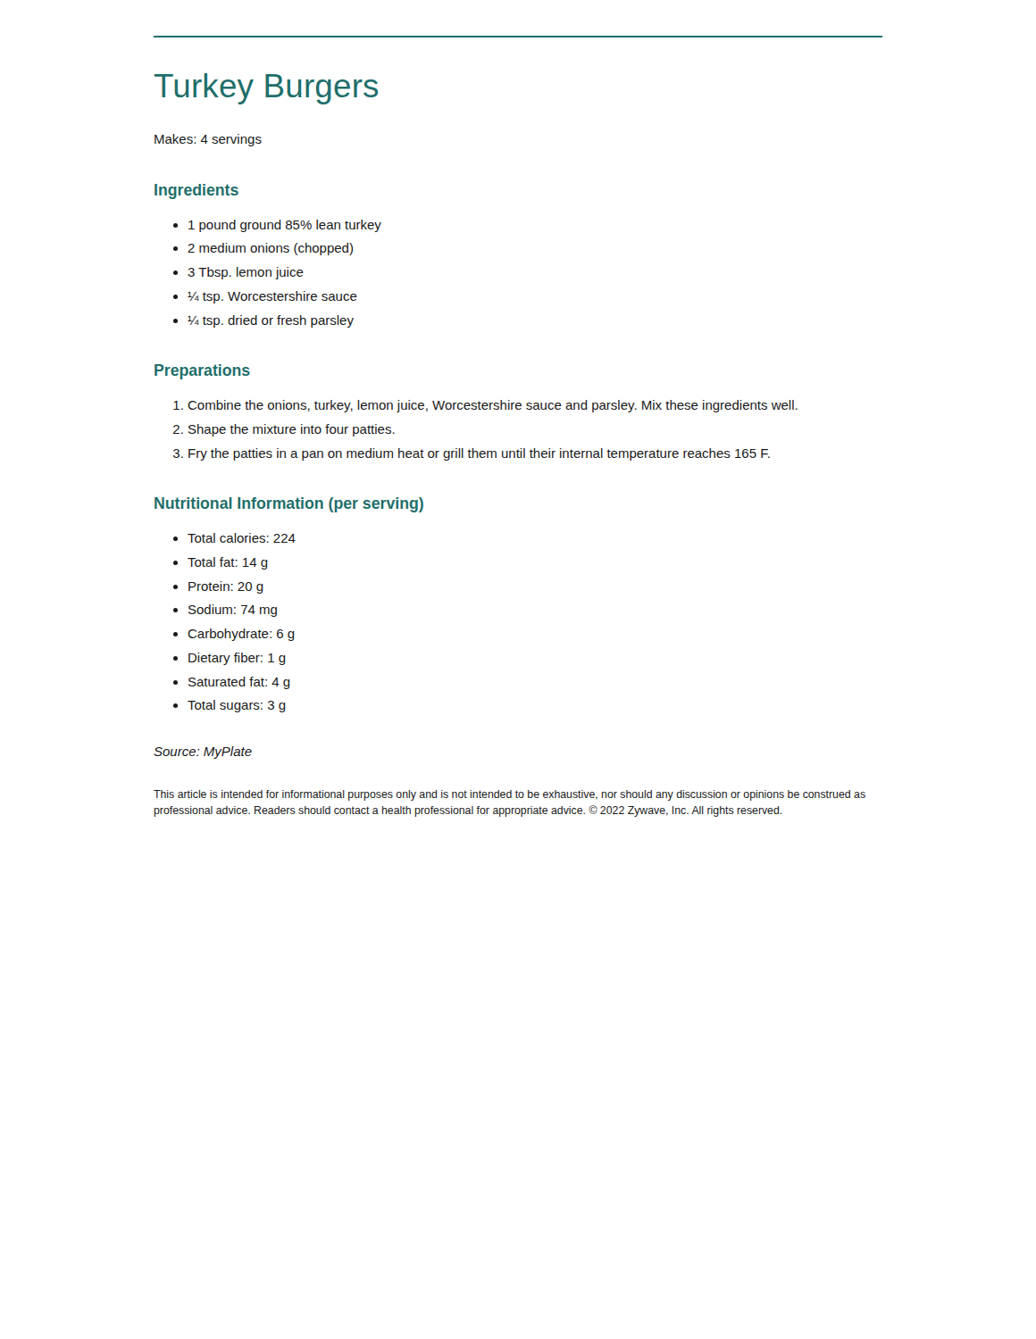Turkey Burgers
Makes: 4 servings
Ingredients
1 pound ground 85% lean turkey
2 medium onions (chopped)
3 Tbsp. lemon juice
¼ tsp. Worcestershire sauce
¼ tsp. dried or fresh parsley
Preparations
Combine the onions, turkey, lemon juice, Worcestershire sauce and parsley. Mix these ingredients well.
Shape the mixture into four patties.
Fry the patties in a pan on medium heat or grill them until their internal temperature reaches 165 F.
Nutritional Information (per serving)
Total calories: 224
Total fat: 14 g
Protein: 20 g
Sodium: 74 mg
Carbohydrate: 6 g
Dietary fiber: 1 g
Saturated fat: 4 g
Total sugars: 3 g
Source: MyPlate
This article is intended for informational purposes only and is not intended to be exhaustive, nor should any discussion or opinions be construed as professional advice. Readers should contact a health professional for appropriate advice. © 2022 Zywave, Inc. All rights reserved.